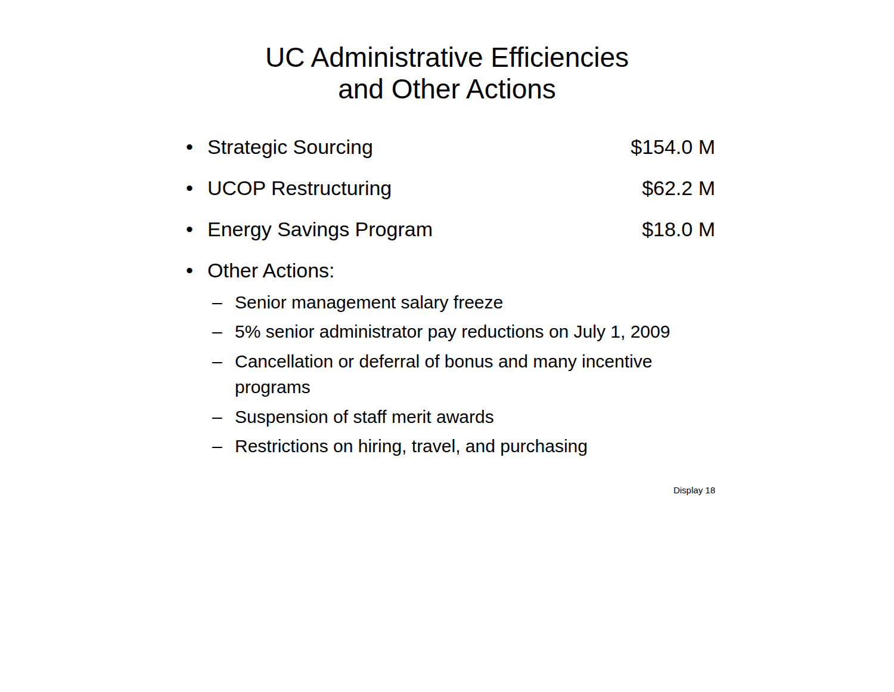UC Administrative Efficiencies
and Other Actions
Strategic Sourcing $154.0 M
UCOP Restructuring $62.2 M
Energy Savings Program $18.0 M
Other Actions:
Senior management salary freeze
5% senior administrator pay reductions on July 1, 2009
Cancellation or deferral of bonus and many incentive programs
Suspension of staff merit awards
Restrictions on hiring, travel, and purchasing
Display 18